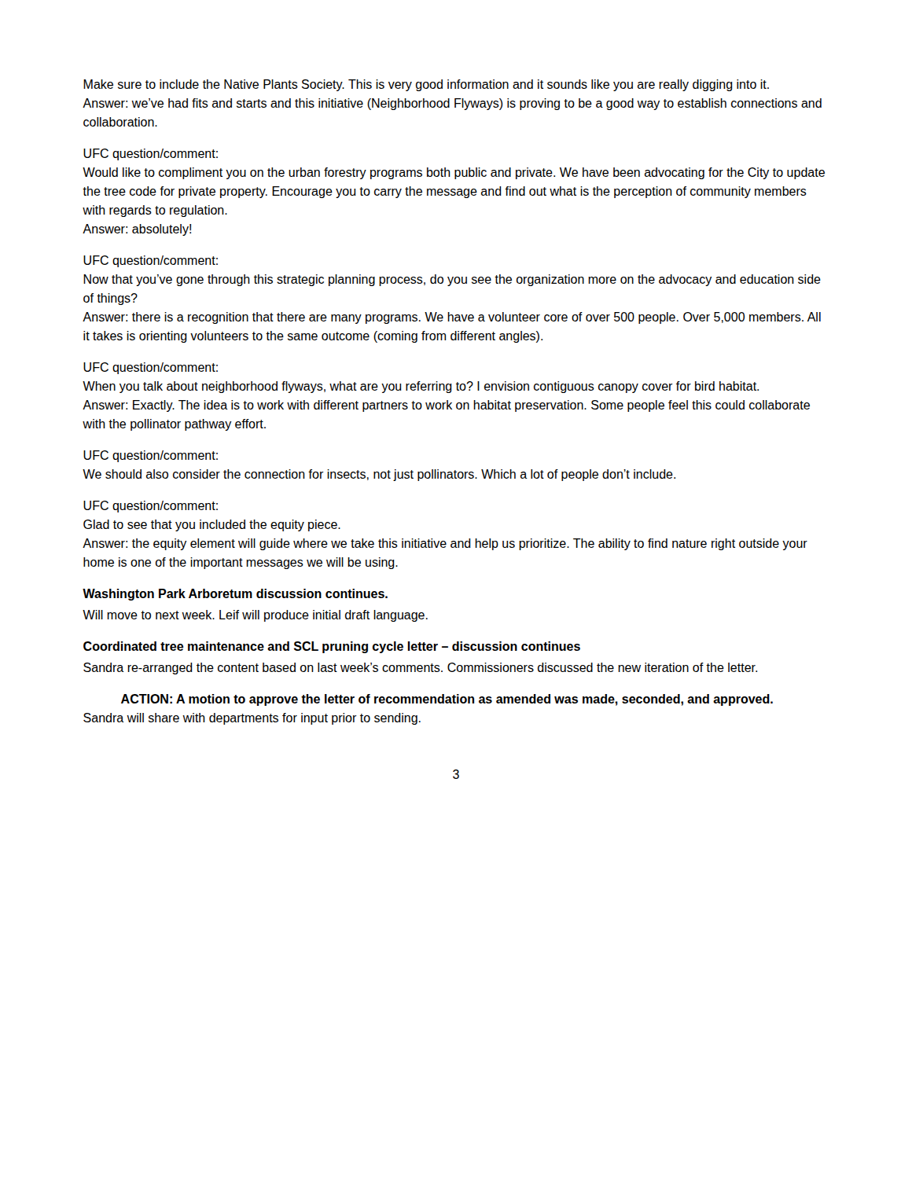Make sure to include the Native Plants Society. This is very good information and it sounds like you are really digging into it.
Answer: we’ve had fits and starts and this initiative (Neighborhood Flyways) is proving to be a good way to establish connections and collaboration.
UFC question/comment:
Would like to compliment you on the urban forestry programs both public and private. We have been advocating for the City to update the tree code for private property. Encourage you to carry the message and find out what is the perception of community members with regards to regulation.
Answer: absolutely!
UFC question/comment:
Now that you’ve gone through this strategic planning process, do you see the organization more on the advocacy and education side of things?
Answer: there is a recognition that there are many programs. We have a volunteer core of over 500 people. Over 5,000 members. All it takes is orienting volunteers to the same outcome (coming from different angles).
UFC question/comment:
When you talk about neighborhood flyways, what are you referring to? I envision contiguous canopy cover for bird habitat.
Answer: Exactly. The idea is to work with different partners to work on habitat preservation. Some people feel this could collaborate with the pollinator pathway effort.
UFC question/comment:
We should also consider the connection for insects, not just pollinators. Which a lot of people don’t include.
UFC question/comment:
Glad to see that you included the equity piece.
Answer: the equity element will guide where we take this initiative and help us prioritize. The ability to find nature right outside your home is one of the important messages we will be using.
Washington Park Arboretum discussion continues.
Will move to next week. Leif will produce initial draft language.
Coordinated tree maintenance and SCL pruning cycle letter – discussion continues
Sandra re-arranged the content based on last week’s comments. Commissioners discussed the new iteration of the letter.
ACTION: A motion to approve the letter of recommendation as amended was made, seconded, and approved.
Sandra will share with departments for input prior to sending.
3